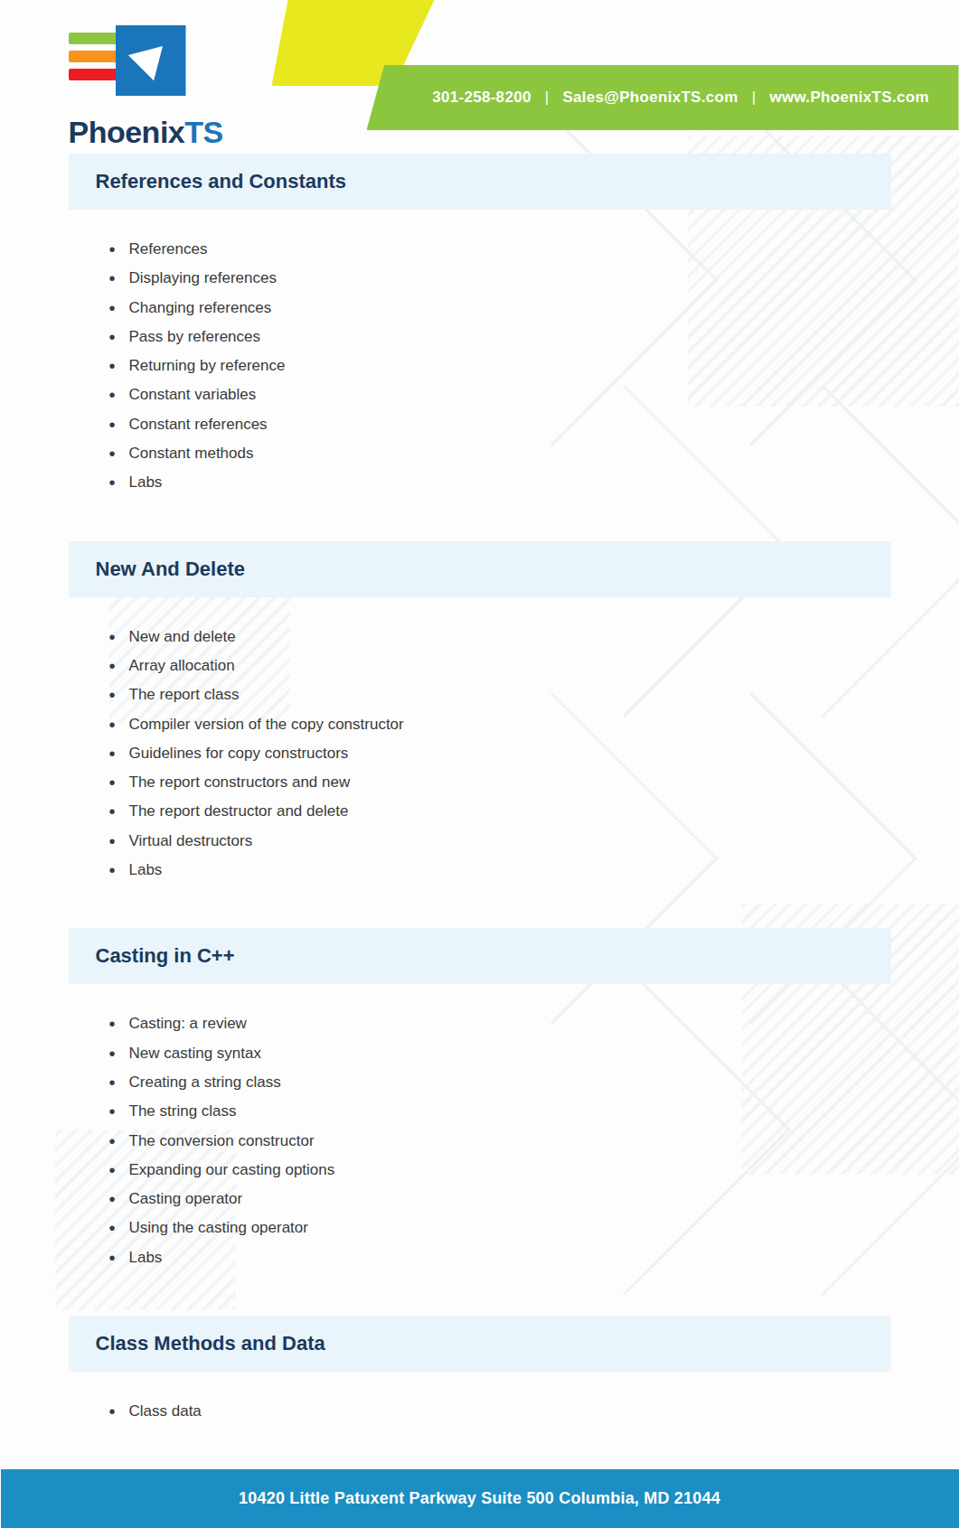301-258-8200 | Sales@PhoenixTS.com | www.PhoenixTS.com
PhoenixTS
References and Constants
References
Displaying references
Changing references
Pass by references
Returning by reference
Constant variables
Constant references
Constant methods
Labs
New And Delete
New and delete
Array allocation
The report class
Compiler version of the copy constructor
Guidelines for copy constructors
The report constructors and new
The report destructor and delete
Virtual destructors
Labs
Casting in C++
Casting: a review
New casting syntax
Creating a string class
The string class
The conversion constructor
Expanding our casting options
Casting operator
Using the casting operator
Labs
Class Methods and Data
Class data
10420 Little Patuxent Parkway Suite 500 Columbia, MD 21044